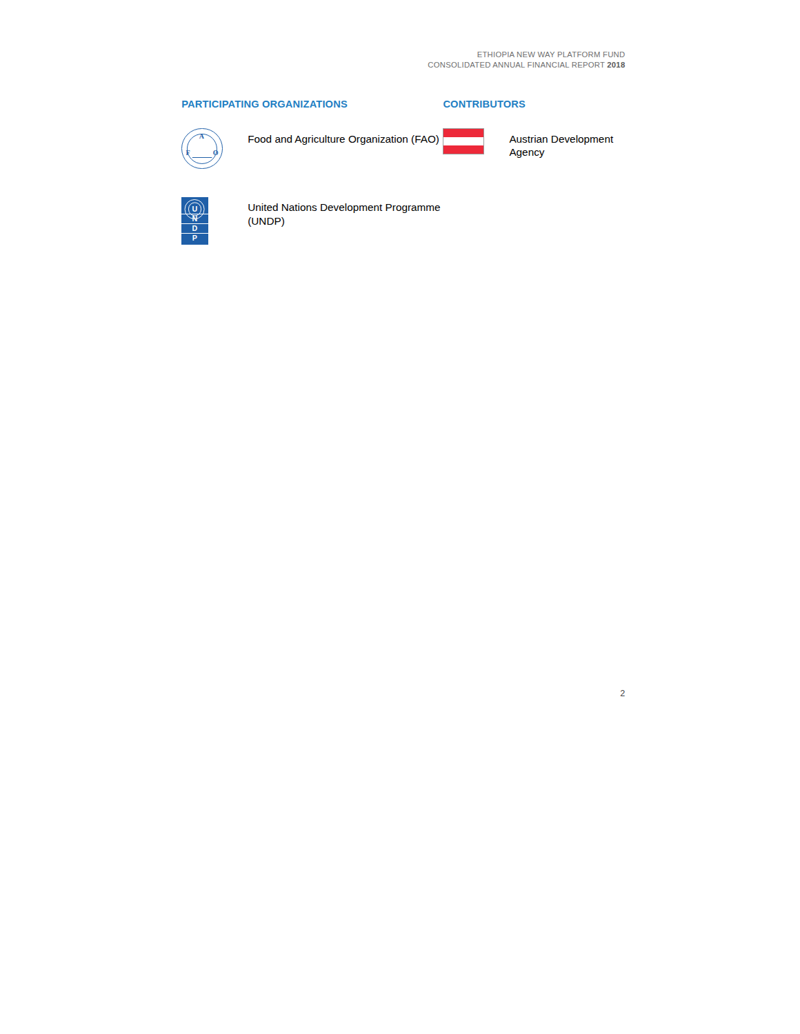Ethiopia New Way Platform Fund
Consolidated Annual Financial Report 2018
Participating Organizations
F A O
Food and Agriculture Organization (FAO)
U
N
D
P
United Nations Development Programme (UNDP)
Contributors
Austrian Development Agency
2